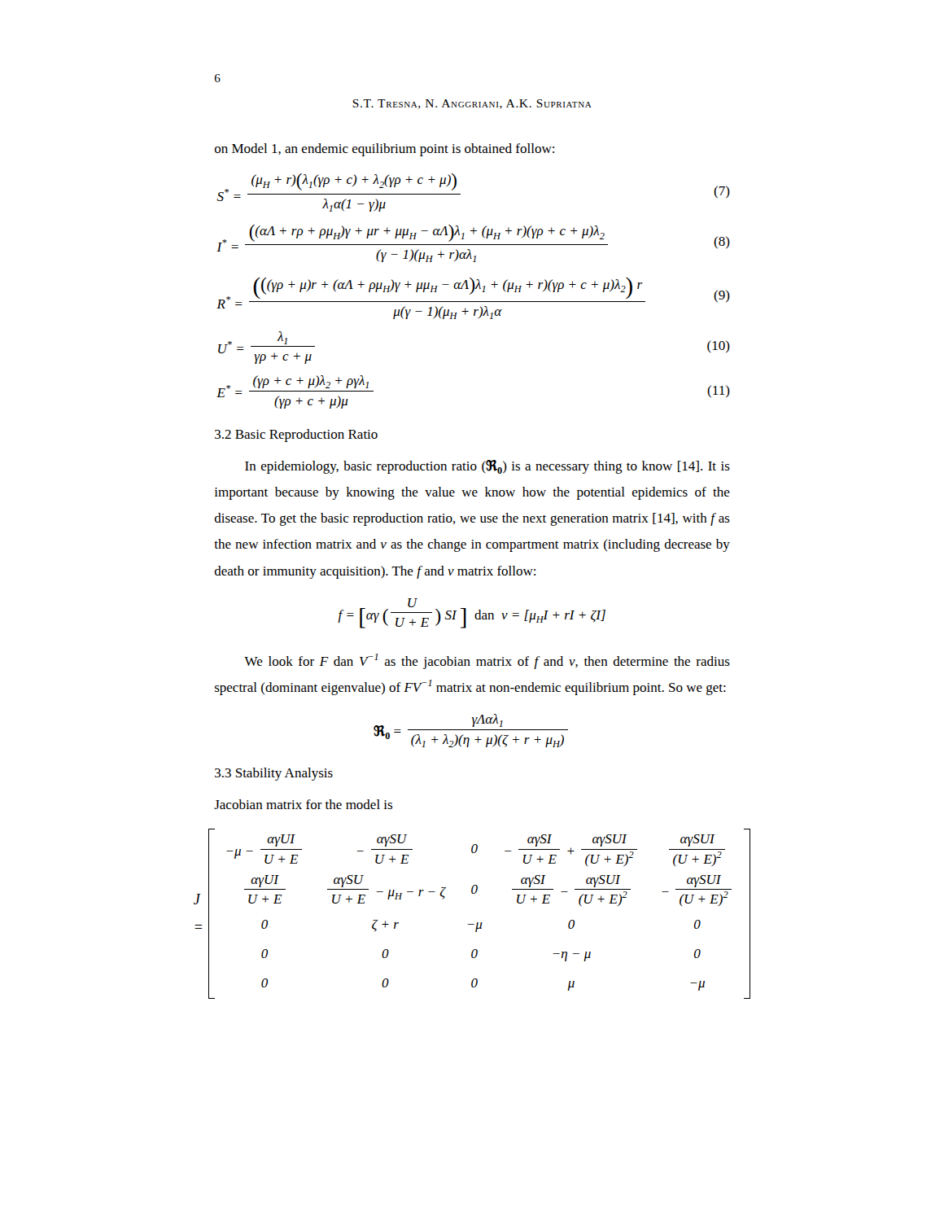6
S.T. Tresna, N. Anggriani, A.K. Supriatna
on Model 1, an endemic equilibrium point is obtained follow:
S* = (μH + r)(λ1(γρ + c) + λ2(γρ + c + μ)) λ1α(1 − γ)μ
(7)
I* = ((αΛ + rρ + ρμH)γ + μr + μμH − αΛ) λ1 + (μH + r)(γρ + c + μ)λ2 (γ − 1)(μH + r)αλ1
(8)
R* = (((γρ + μ)r + (αΛ + ρμH)γ + μμH − αΛ) λ1 + (μH + r)(γρ + c + μ)λ2) r μ(γ − 1)(μH + r)λ1α
(9)
U* = λ1 γρ + c + μ
(10)
E* = (γρ + c + μ)λ2 + ργλ1 (γρ + c + μ)μ
(11)
3.2 Basic Reproduction Ratio
In epidemiology, basic reproduction ratio (ℜ0) is a necessary thing to know [14]. It is important because by knowing the value we know how the potential epidemics of the disease. To get the basic reproduction ratio, we use the next generation matrix [14], with f as the new infection matrix and v as the change in compartment matrix (including decrease by death or immunity acquisition). The f and v matrix follow:
f = [αγ (UU + E) SI ] dan v = [μHI + rI + ζI]
We look for F dan V−1 as the jacobian matrix of f and v, then determine the radius spectral (dominant eigenvalue) of FV−1 matrix at non-endemic equilibrium point. So we get:
ℜ0 = γΛαλ1 (λ1 + λ2)(η + μ)(ζ + r + μH)
3.3 Stability Analysis
Jacobian matrix for the model is
J =
| −μ − αγUI U + E | − αγSU U + E | 0 | − αγSI U + E + αγSUI (U + E) 2 | αγSUI (U + E) 2 |
| αγUI U + E | αγSU U + E − μ H − r − ζ | 0 | αγSI U + E − αγSUI (U + E) 2 | − αγSUI (U + E) 2 |
| 0 | ζ + r | −μ | 0 | 0 |
| 0 | 0 | 0 | −η − μ | 0 |
| 0 | 0 | 0 | μ | −μ |